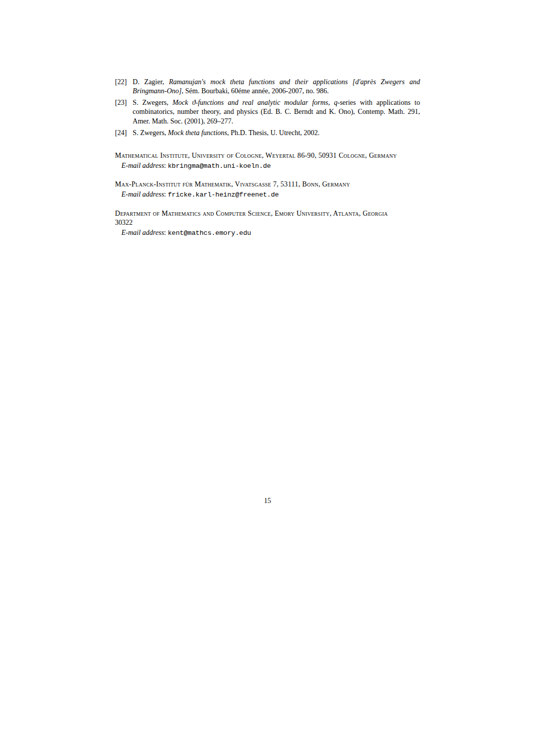[22] D. Zagier, Ramanujan's mock theta functions and their applications [d'après Zwegers and Bringmann-Ono], Sém. Bourbaki, 60éme année, 2006-2007, no. 986.
[23] S. Zwegers, Mock ϑ-functions and real analytic modular forms, q-series with applications to combinatorics, number theory, and physics (Ed. B. C. Berndt and K. Ono), Contemp. Math. 291, Amer. Math. Soc. (2001), 269–277.
[24] S. Zwegers, Mock theta functions, Ph.D. Thesis, U. Utrecht, 2002.
Mathematical Institute, University of Cologne, Weyertal 86-90, 50931 Cologne, Germany
E-mail address: kbringma@math.uni-koeln.de
Max-Planck-Institut für Mathematik, Vivatsgasse 7, 53111, Bonn, Germany
E-mail address: fricke.karl-heinz@freenet.de
Department of Mathematics and Computer Science, Emory University, Atlanta, Georgia
30322
E-mail address: kent@mathcs.emory.edu
15